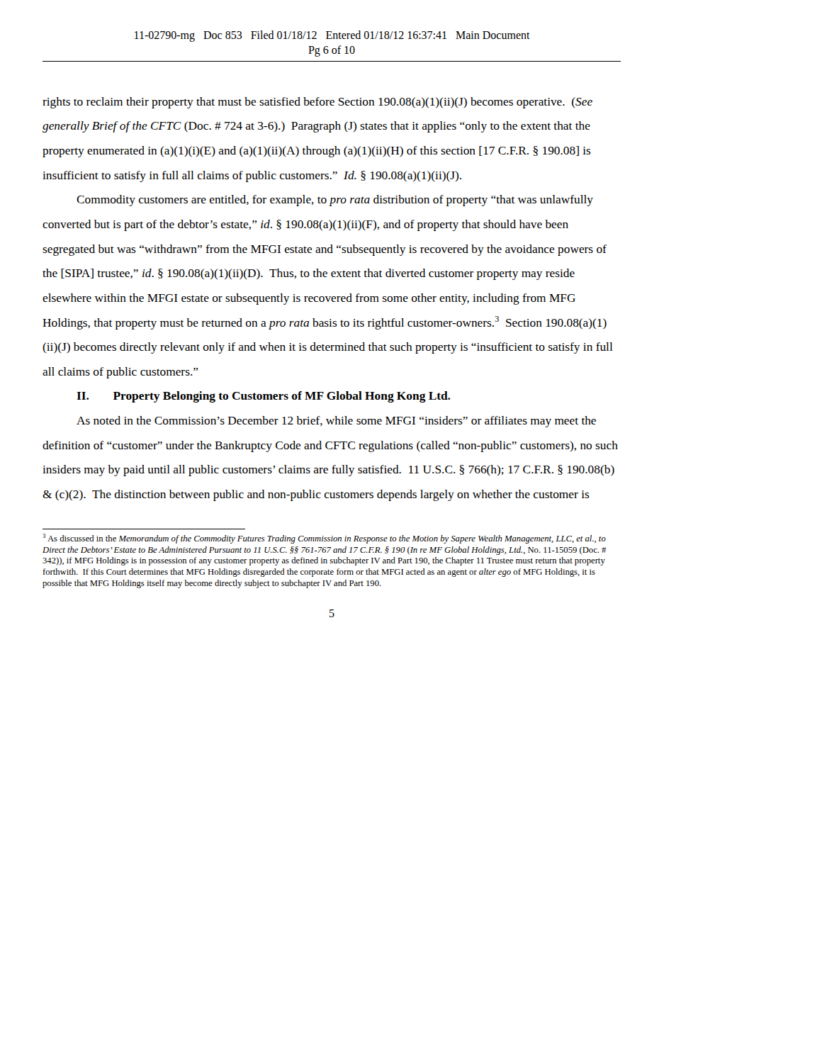11-02790-mg Doc 853 Filed 01/18/12 Entered 01/18/12 16:37:41 Main Document Pg 6 of 10
rights to reclaim their property that must be satisfied before Section 190.08(a)(1)(ii)(J) becomes operative. (See generally Brief of the CFTC (Doc. # 724 at 3-6).) Paragraph (J) states that it applies “only to the extent that the property enumerated in (a)(1)(i)(E) and (a)(1)(ii)(A) through (a)(1)(ii)(H) of this section [17 C.F.R. § 190.08] is insufficient to satisfy in full all claims of public customers.” Id. § 190.08(a)(1)(ii)(J).
Commodity customers are entitled, for example, to pro rata distribution of property “that was unlawfully converted but is part of the debtor’s estate,” id. § 190.08(a)(1)(ii)(F), and of property that should have been segregated but was “withdrawn” from the MFGI estate and “subsequently is recovered by the avoidance powers of the [SIPA] trustee,” id. § 190.08(a)(1)(ii)(D). Thus, to the extent that diverted customer property may reside elsewhere within the MFGI estate or subsequently is recovered from some other entity, including from MFG Holdings, that property must be returned on a pro rata basis to its rightful customer-owners.3 Section 190.08(a)(1)(ii)(J) becomes directly relevant only if and when it is determined that such property is “insufficient to satisfy in full all claims of public customers.”
II.
Property Belonging to Customers of MF Global Hong Kong Ltd.
As noted in the Commission’s December 12 brief, while some MFGI “insiders” or affiliates may meet the definition of “customer” under the Bankruptcy Code and CFTC regulations (called “non-public” customers), no such insiders may by paid until all public customers’ claims are fully satisfied. 11 U.S.C. § 766(h); 17 C.F.R. § 190.08(b) & (c)(2). The distinction between public and non-public customers depends largely on whether the customer is
3 As discussed in the Memorandum of the Commodity Futures Trading Commission in Response to the Motion by Sapere Wealth Management, LLC, et al., to Direct the Debtors’ Estate to Be Administered Pursuant to 11 U.S.C. §§ 761-767 and 17 C.F.R. § 190 (In re MF Global Holdings, Ltd., No. 11-15059 (Doc. # 342)), if MFG Holdings is in possession of any customer property as defined in subchapter IV and Part 190, the Chapter 11 Trustee must return that property forthwith. If this Court determines that MFG Holdings disregarded the corporate form or that MFGI acted as an agent or alter ego of MFG Holdings, it is possible that MFG Holdings itself may become directly subject to subchapter IV and Part 190.
5